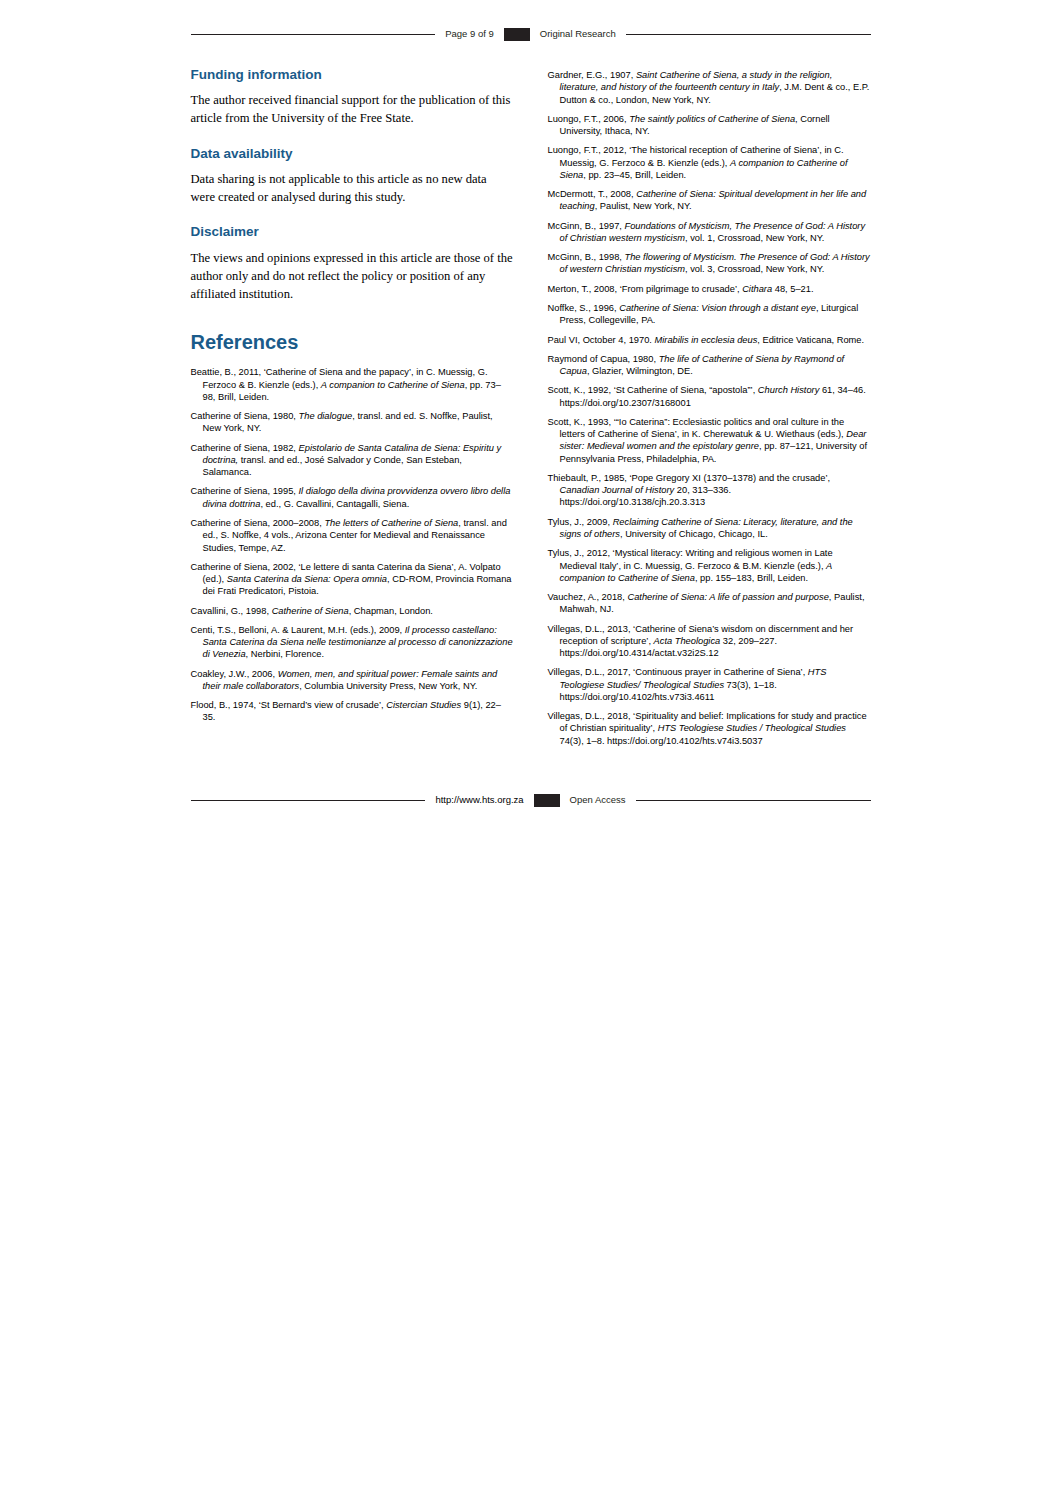Page 9 of 9 Original Research
Funding information
The author received financial support for the publication of this article from the University of the Free State.
Data availability
Data sharing is not applicable to this article as no new data were created or analysed during this study.
Disclaimer
The views and opinions expressed in this article are those of the author only and do not reflect the policy or position of any affiliated institution.
References
Beattie, B., 2011, ‘Catherine of Siena and the papacy’, in C. Muessig, G. Ferzoco & B. Kienzle (eds.), A companion to Catherine of Siena, pp. 73–98, Brill, Leiden.
Catherine of Siena, 1980, The dialogue, transl. and ed. S. Noffke, Paulist, New York, NY.
Catherine of Siena, 1982, Epistolario de Santa Catalina de Siena: Espiritu y doctrina, transl. and ed., José Salvador y Conde, San Esteban, Salamanca.
Catherine of Siena, 1995, Il dialogo della divina provvidenza ovvero libro della divina dottrina, ed., G. Cavallini, Cantagalli, Siena.
Catherine of Siena, 2000–2008, The letters of Catherine of Siena, transl. and ed., S. Noffke, 4 vols., Arizona Center for Medieval and Renaissance Studies, Tempe, AZ.
Catherine of Siena, 2002, ‘Le lettere di santa Caterina da Siena’, A. Volpato (ed.), Santa Caterina da Siena: Opera omnia, CD-ROM, Provincia Romana dei Frati Predicatori, Pistoia.
Cavallini, G., 1998, Catherine of Siena, Chapman, London.
Centi, T.S., Belloni, A. & Laurent, M.H. (eds.), 2009, Il processo castellano: Santa Caterina da Siena nelle testimonianze al processo di canonizzazione di Venezia, Nerbini, Florence.
Coakley, J.W., 2006, Women, men, and spiritual power: Female saints and their male collaborators, Columbia University Press, New York, NY.
Flood, B., 1974, ‘St Bernard’s view of crusade’, Cistercian Studies 9(1), 22–35.
Gardner, E.G., 1907, Saint Catherine of Siena, a study in the religion, literature, and history of the fourteenth century in Italy, J.M. Dent & co., E.P. Dutton & co., London, New York, NY.
Luongo, F.T., 2006, The saintly politics of Catherine of Siena, Cornell University, Ithaca, NY.
Luongo, F.T., 2012, ‘The historical reception of Catherine of Siena’, in C. Muessig, G. Ferzoco & B. Kienzle (eds.), A companion to Catherine of Siena, pp. 23–45, Brill, Leiden.
McDermott, T., 2008, Catherine of Siena: Spiritual development in her life and teaching, Paulist, New York, NY.
McGinn, B., 1997, Foundations of Mysticism, The Presence of God: A History of Christian western mysticism, vol. 1, Crossroad, New York, NY.
McGinn, B., 1998, The flowering of Mysticism. The Presence of God: A History of western Christian mysticism, vol. 3, Crossroad, New York, NY.
Merton, T., 2008, ‘From pilgrimage to crusade’, Cithara 48, 5–21.
Noffke, S., 1996, Catherine of Siena: Vision through a distant eye, Liturgical Press, Collegeville, PA.
Paul VI, October 4, 1970. Mirabilis in ecclesia deus, Editrice Vaticana, Rome.
Raymond of Capua, 1980, The life of Catherine of Siena by Raymond of Capua, Glazier, Wilmington, DE.
Scott, K., 1992, ‘St Catherine of Siena, “apostola”’, Church History 61, 34–46. https://doi.org/10.2307/3168001
Scott, K., 1993, ‘“Io Caterina”: Ecclesiastic politics and oral culture in the letters of Catherine of Siena’, in K. Cherewatuk & U. Wiethaus (eds.), Dear sister: Medieval women and the epistolary genre, pp. 87–121, University of Pennsylvania Press, Philadelphia, PA.
Thiebault, P., 1985, ‘Pope Gregory XI (1370–1378) and the crusade’, Canadian Journal of History 20, 313–336. https://doi.org/10.3138/cjh.20.3.313
Tylus, J., 2009, Reclaiming Catherine of Siena: Literacy, literature, and the signs of others, University of Chicago, Chicago, IL.
Tylus, J., 2012, ‘Mystical literacy: Writing and religious women in Late Medieval Italy’, in C. Muessig, G. Ferzoco & B.M. Kienzle (eds.), A companion to Catherine of Siena, pp. 155–183, Brill, Leiden.
Vauchez, A., 2018, Catherine of Siena: A life of passion and purpose, Paulist, Mahwah, NJ.
Villegas, D.L., 2013, ‘Catherine of Siena’s wisdom on discernment and her reception of scripture’, Acta Theologica 32, 209–227. https://doi.org/10.4314/actat.v32i2S.12
Villegas, D.L., 2017, ‘Continuous prayer in Catherine of Siena’, HTS Teologiese Studies/ Theological Studies 73(3), 1–18. https://doi.org/10.4102/hts.v73i3.4611
Villegas, D.L., 2018, ‘Spirituality and belief: Implications for study and practice of Christian spirituality’, HTS Teologiese Studies / Theological Studies 74(3), 1–8. https://doi.org/10.4102/hts.v74i3.5037
http://www.hts.org.za Open Access